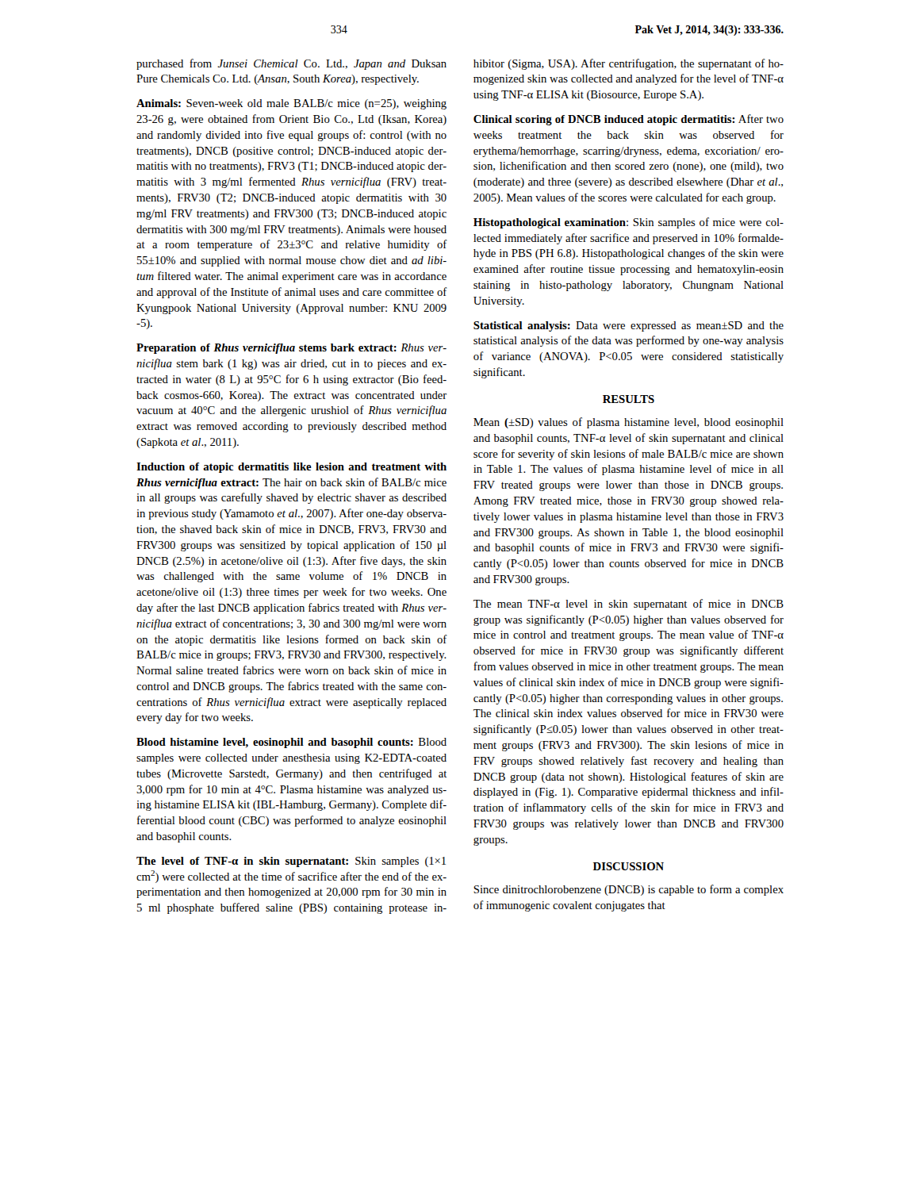334 Pak Vet J, 2014, 34(3): 333-336.
purchased from Junsei Chemical Co. Ltd., Japan and Duksan Pure Chemicals Co. Ltd. (Ansan, South Korea), respectively.
Animals: Seven-week old male BALB/c mice (n=25), weighing 23-26 g, were obtained from Orient Bio Co., Ltd (Iksan, Korea) and randomly divided into five equal groups of: control (with no treatments), DNCB (positive control; DNCB-induced atopic dermatitis with no treatments), FRV3 (T1; DNCB-induced atopic dermatitis with 3 mg/ml fermented Rhus verniciflua (FRV) treatments), FRV30 (T2; DNCB-induced atopic dermatitis with 30 mg/ml FRV treatments) and FRV300 (T3; DNCB-induced atopic dermatitis with 300 mg/ml FRV treatments). Animals were housed at a room temperature of 23±3°C and relative humidity of 55±10% and supplied with normal mouse chow diet and ad libitum filtered water. The animal experiment care was in accordance and approval of the Institute of animal uses and care committee of Kyungpook National University (Approval number: KNU 2009 -5).
Preparation of Rhus verniciflua stems bark extract: Rhus verniciflua stem bark (1 kg) was air dried, cut in to pieces and extracted in water (8 L) at 95°C for 6 h using extractor (Bio feedback cosmos-660, Korea). The extract was concentrated under vacuum at 40°C and the allergenic urushiol of Rhus verniciflua extract was removed according to previously described method (Sapkota et al., 2011).
Induction of atopic dermatitis like lesion and treatment with Rhus verniciflua extract: The hair on back skin of BALB/c mice in all groups was carefully shaved by electric shaver as described in previous study (Yamamoto et al., 2007). After one-day observation, the shaved back skin of mice in DNCB, FRV3, FRV30 and FRV300 groups was sensitized by topical application of 150 µl DNCB (2.5%) in acetone/olive oil (1:3). After five days, the skin was challenged with the same volume of 1% DNCB in acetone/olive oil (1:3) three times per week for two weeks. One day after the last DNCB application fabrics treated with Rhus verniciflua extract of concentrations; 3, 30 and 300 mg/ml were worn on the atopic dermatitis like lesions formed on back skin of BALB/c mice in groups; FRV3, FRV30 and FRV300, respectively. Normal saline treated fabrics were worn on back skin of mice in control and DNCB groups. The fabrics treated with the same concentrations of Rhus verniciflua extract were aseptically replaced every day for two weeks.
Blood histamine level, eosinophil and basophil counts: Blood samples were collected under anesthesia using K2-EDTA-coated tubes (Microvette Sarstedt, Germany) and then centrifuged at 3,000 rpm for 10 min at 4°C. Plasma histamine was analyzed using histamine ELISA kit (IBL-Hamburg, Germany). Complete differential blood count (CBC) was performed to analyze eosinophil and basophil counts.
The level of TNF-α in skin supernatant: Skin samples (1×1 cm2) were collected at the time of sacrifice after the end of the experimentation and then homogenized at 20,000 rpm for 30 min in 5 ml phosphate buffered saline (PBS) containing protease inhibitor (Sigma, USA). After centrifugation, the supernatant of homogenized skin was collected and analyzed for the level of TNF-α using TNF-α ELISA kit (Biosource, Europe S.A).
Clinical scoring of DNCB induced atopic dermatitis: After two weeks treatment the back skin was observed for erythema/hemorrhage, scarring/dryness, edema, excoriation/ erosion, lichenification and then scored zero (none), one (mild), two (moderate) and three (severe) as described elsewhere (Dhar et al., 2005). Mean values of the scores were calculated for each group.
Histopathological examination: Skin samples of mice were collected immediately after sacrifice and preserved in 10% formaldehyde in PBS (PH 6.8). Histopathological changes of the skin were examined after routine tissue processing and hematoxylin-eosin staining in histo-pathology laboratory, Chungnam National University.
Statistical analysis: Data were expressed as mean±SD and the statistical analysis of the data was performed by one-way analysis of variance (ANOVA). P<0.05 were considered statistically significant.
RESULTS
Mean (±SD) values of plasma histamine level, blood eosinophil and basophil counts, TNF-α level of skin supernatant and clinical score for severity of skin lesions of male BALB/c mice are shown in Table 1. The values of plasma histamine level of mice in all FRV treated groups were lower than those in DNCB groups. Among FRV treated mice, those in FRV30 group showed relatively lower values in plasma histamine level than those in FRV3 and FRV300 groups. As shown in Table 1, the blood eosinophil and basophil counts of mice in FRV3 and FRV30 were significantly (P<0.05) lower than counts observed for mice in DNCB and FRV300 groups.
The mean TNF-α level in skin supernatant of mice in DNCB group was significantly (P<0.05) higher than values observed for mice in control and treatment groups. The mean value of TNF-α observed for mice in FRV30 group was significantly different from values observed in mice in other treatment groups. The mean values of clinical skin index of mice in DNCB group were significantly (P<0.05) higher than corresponding values in other groups. The clinical skin index values observed for mice in FRV30 were significantly (P≤0.05) lower than values observed in other treatment groups (FRV3 and FRV300). The skin lesions of mice in FRV groups showed relatively fast recovery and healing than DNCB group (data not shown). Histological features of skin are displayed in (Fig. 1). Comparative epidermal thickness and infiltration of inflammatory cells of the skin for mice in FRV3 and FRV30 groups was relatively lower than DNCB and FRV300 groups.
DISCUSSION
Since dinitrochlorobenzene (DNCB) is capable to form a complex of immunogenic covalent conjugates that